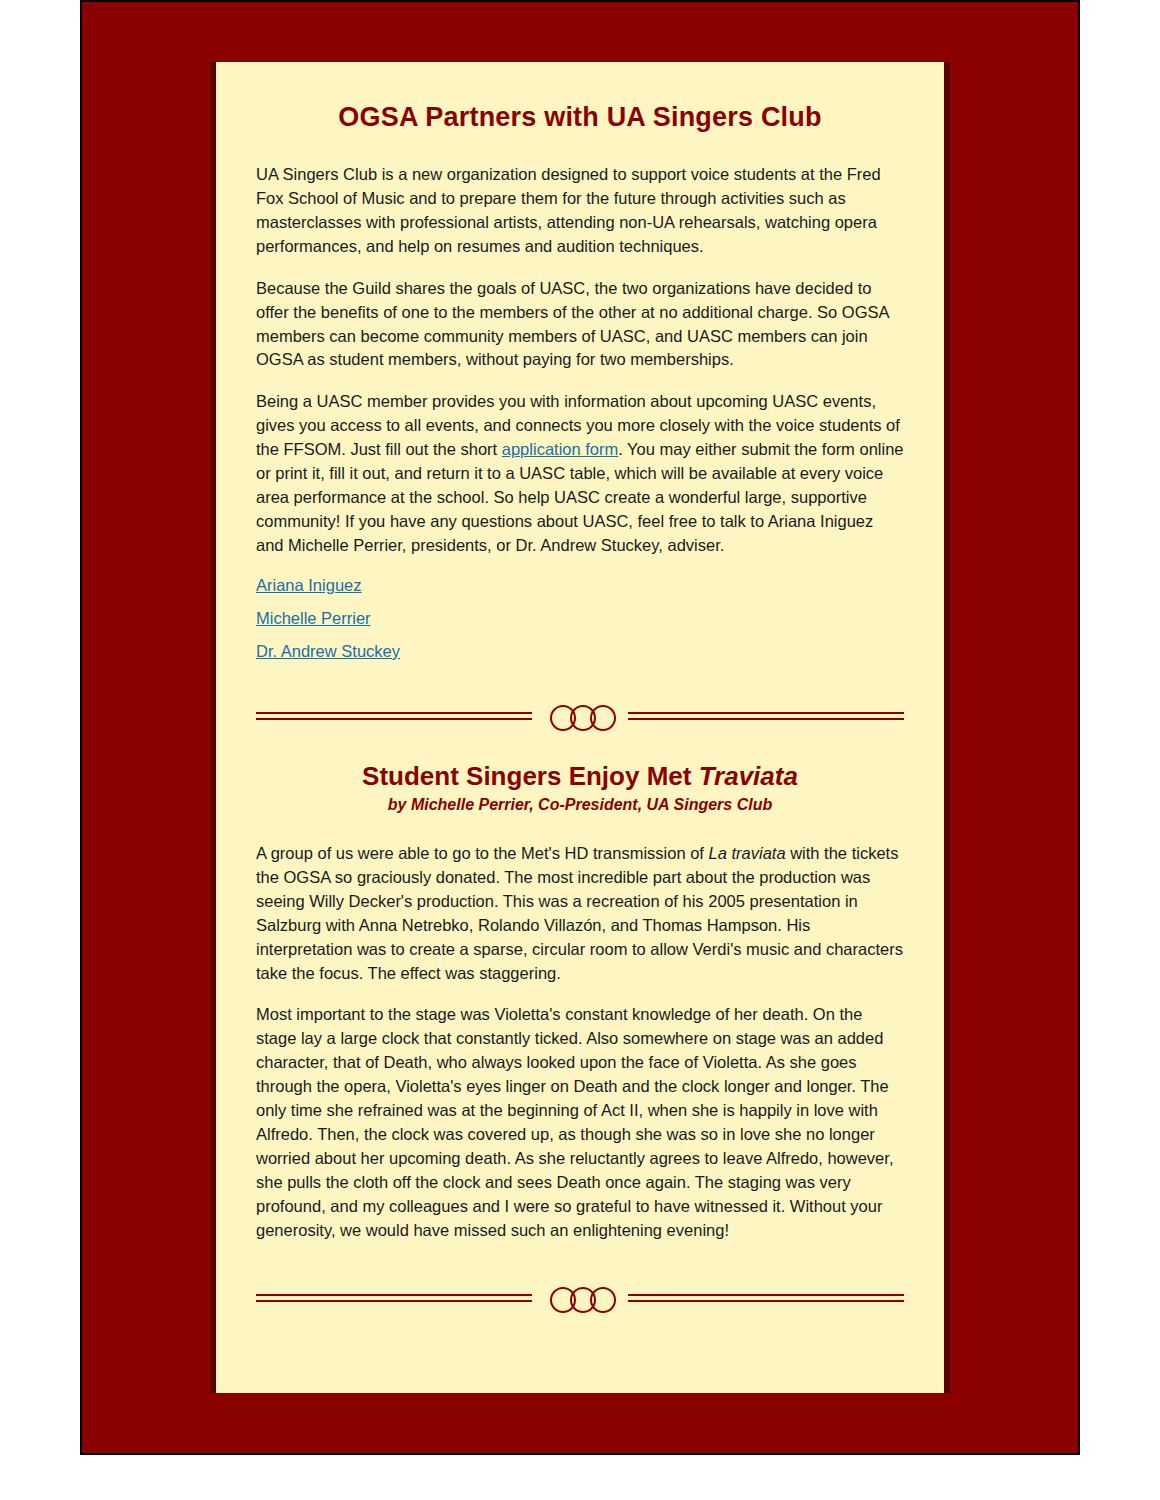OGSA Partners with UA Singers Club
UA Singers Club is a new organization designed to support voice students at the Fred Fox School of Music and to prepare them for the future through activities such as masterclasses with professional artists, attending non-UA rehearsals, watching opera performances, and help on resumes and audition techniques.
Because the Guild shares the goals of UASC, the two organizations have decided to offer the benefits of one to the members of the other at no additional charge. So OGSA members can become community members of UASC, and UASC members can join OGSA as student members, without paying for two memberships.
Being a UASC member provides you with information about upcoming UASC events, gives you access to all events, and connects you more closely with the voice students of the FFSOM. Just fill out the short application form. You may either submit the form online or print it, fill it out, and return it to a UASC table, which will be available at every voice area performance at the school. So help UASC create a wonderful large, supportive community! If you have any questions about UASC, feel free to talk to Ariana Iniguez and Michelle Perrier, presidents, or Dr. Andrew Stuckey, adviser.
Ariana Iniguez Michelle Perrier Dr. Andrew Stuckey
Student Singers Enjoy Met Traviata
by Michelle Perrier, Co-President, UA Singers Club
A group of us were able to go to the Met's HD transmission of La traviata with the tickets the OGSA so graciously donated. The most incredible part about the production was seeing Willy Decker's production. This was a recreation of his 2005 presentation in Salzburg with Anna Netrebko, Rolando Villazón, and Thomas Hampson. His interpretation was to create a sparse, circular room to allow Verdi's music and characters take the focus. The effect was staggering.
Most important to the stage was Violetta's constant knowledge of her death. On the stage lay a large clock that constantly ticked. Also somewhere on stage was an added character, that of Death, who always looked upon the face of Violetta. As she goes through the opera, Violetta's eyes linger on Death and the clock longer and longer. The only time she refrained was at the beginning of Act II, when she is happily in love with Alfredo. Then, the clock was covered up, as though she was so in love she no longer worried about her upcoming death. As she reluctantly agrees to leave Alfredo, however, she pulls the cloth off the clock and sees Death once again. The staging was very profound, and my colleagues and I were so grateful to have witnessed it. Without your generosity, we would have missed such an enlightening evening!